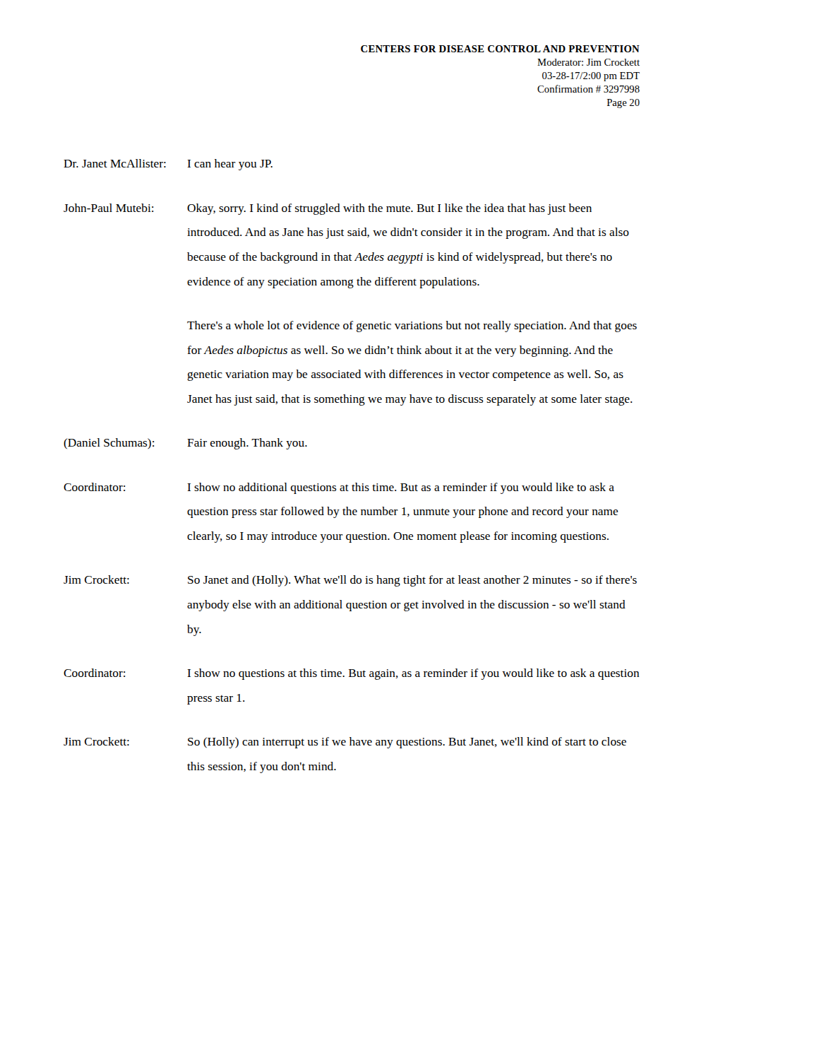Centers for Disease Control and Prevention
Moderator: Jim Crockett
03-28-17/2:00 pm EDT
Confirmation # 3297998
Page 20
Dr. Janet McAllister:
I can hear you JP.
John-Paul Mutebi:
Okay, sorry. I kind of struggled with the mute. But I like the idea that has just been introduced. And as Jane has just said, we didn't consider it in the program. And that is also because of the background in that Aedes aegypti is kind of widelyspread, but there's no evidence of any speciation among the different populations.
There's a whole lot of evidence of genetic variations but not really speciation. And that goes for Aedes albopictus as well. So we didn’t think about it at the very beginning. And the genetic variation may be associated with differences in vector competence as well. So, as Janet has just said, that is something we may have to discuss separately at some later stage.
(Daniel Schumas):
Fair enough. Thank you.
Coordinator:
I show no additional questions at this time. But as a reminder if you would like to ask a question press star followed by the number 1, unmute your phone and record your name clearly, so I may introduce your question. One moment please for incoming questions.
Jim Crockett:
So Janet and (Holly). What we'll do is hang tight for at least another 2 minutes - so if there's anybody else with an additional question or get involved in the discussion - so we'll stand by.
Coordinator:
I show no questions at this time. But again, as a reminder if you would like to ask a question press star 1.
Jim Crockett:
So (Holly) can interrupt us if we have any questions. But Janet, we'll kind of start to close this session, if you don't mind.